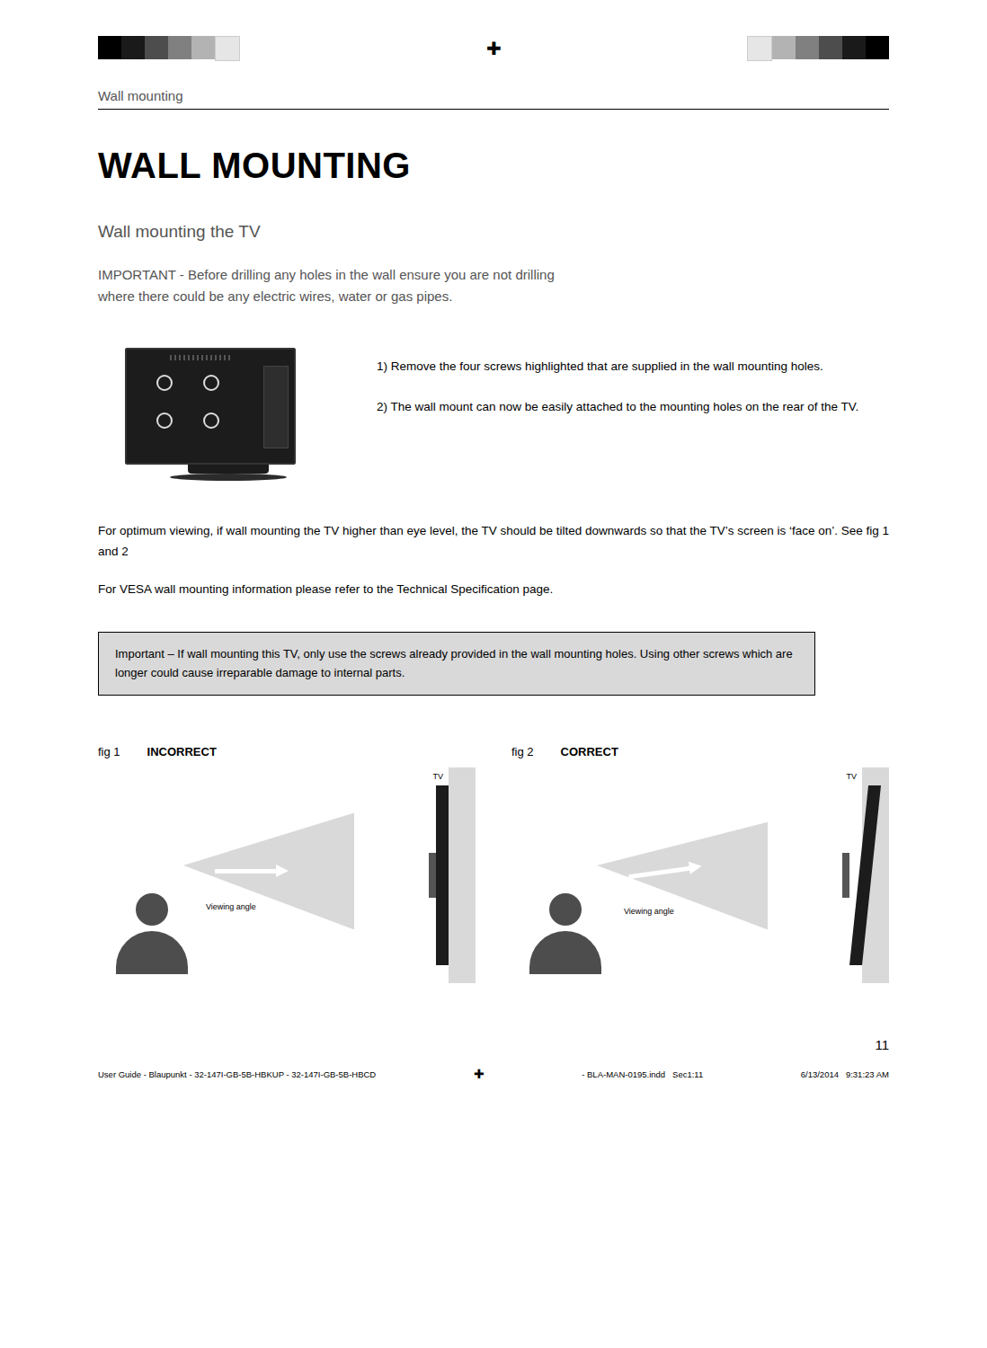✚
Wall mounting
WALL MOUNTING
Wall mounting the TV
IMPORTANT - Before drilling any holes in the wall ensure you are not drilling
where there could be any electric wires, water or gas pipes.
1) Remove the four screws highlighted that are supplied in the wall mounting holes.
2) The wall mount can now be easily attached to the mounting holes on the rear of the TV.
For optimum viewing, if wall mounting the TV higher than eye level, the TV should be tilted downwards so that the TV’s screen is ‘face on’. See fig 1 and 2
For VESA wall mounting information please refer to the Technical Specification page.
Important – If wall mounting this TV, only use the screws already provided in the wall mounting holes. Using other screws which are longer could cause irreparable damage to internal parts.
fig 1 INCORRECT
TV
Viewing angle
fig 2 CORRECT
TV
Viewing angle
11
User Guide - Blaupunkt - 32-147I-GB-5B-HBKUP - 32-147I-GB-5B-HBCD
✚
- BLA-MAN-0195.indd Sec1:11
6/13/2014 9:31:23 AM